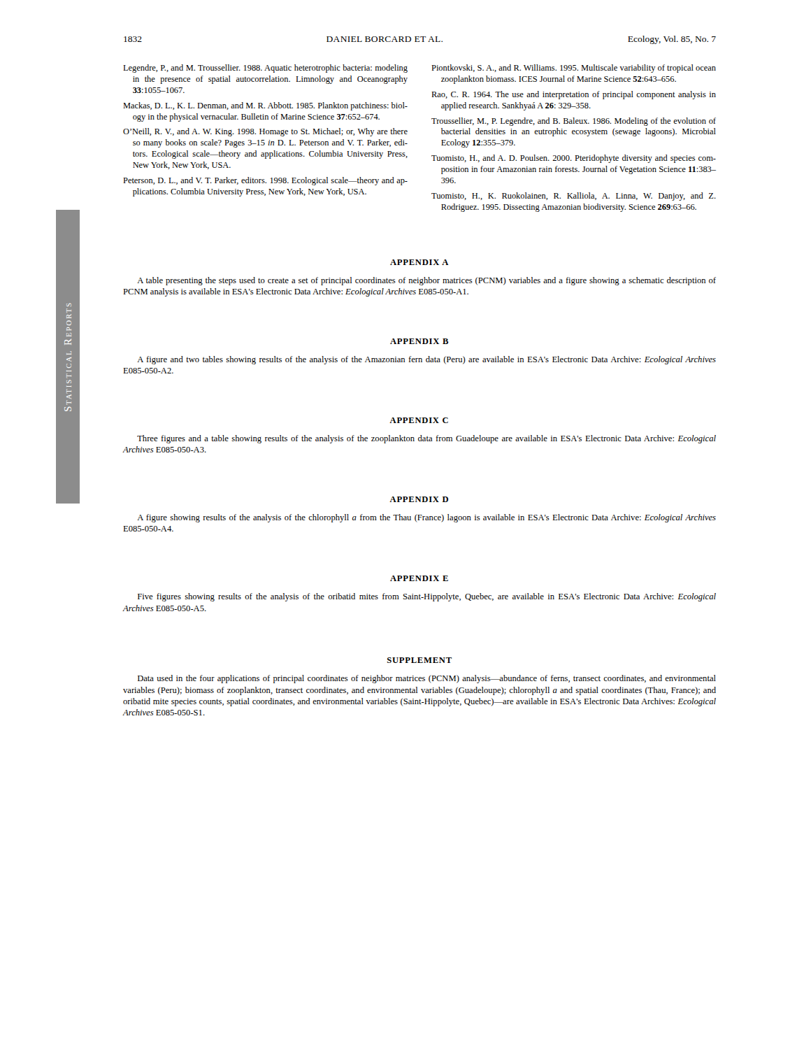Statistical Reports
1832
DANIEL BORCARD ET AL.
Ecology, Vol. 85, No. 7
Legendre, P., and M. Troussellier. 1988. Aquatic heterotrophic bacteria: modeling in the presence of spatial autocorrelation. Limnology and Oceanography 33:1055–1067.
Mackas, D. L., K. L. Denman, and M. R. Abbott. 1985. Plankton patchiness: biology in the physical vernacular. Bulletin of Marine Science 37:652–674.
O’Neill, R. V., and A. W. King. 1998. Homage to St. Michael; or, Why are there so many books on scale? Pages 3–15 in D. L. Peterson and V. T. Parker, editors. Ecological scale—theory and applications. Columbia University Press, New York, New York, USA.
Peterson, D. L., and V. T. Parker, editors. 1998. Ecological scale—theory and applications. Columbia University Press, New York, New York, USA.
Piontkovski, S. A., and R. Williams. 1995. Multiscale variability of tropical ocean zooplankton biomass. ICES Journal of Marine Science 52:643–656.
Rao, C. R. 1964. The use and interpretation of principal component analysis in applied research. Sankhyaá A 26: 329–358.
Troussellier, M., P. Legendre, and B. Baleux. 1986. Modeling of the evolution of bacterial densities in an eutrophic ecosystem (sewage lagoons). Microbial Ecology 12:355–379.
Tuomisto, H., and A. D. Poulsen. 2000. Pteridophyte diversity and species composition in four Amazonian rain forests. Journal of Vegetation Science 11:383–396.
Tuomisto, H., K. Ruokolainen, R. Kalliola, A. Linna, W. Danjoy, and Z. Rodriguez. 1995. Dissecting Amazonian biodiversity. Science 269:63–66.
APPENDIX A
A table presenting the steps used to create a set of principal coordinates of neighbor matrices (PCNM) variables and a figure showing a schematic description of PCNM analysis is available in ESA's Electronic Data Archive: Ecological Archives E085-050-A1.
APPENDIX B
A figure and two tables showing results of the analysis of the Amazonian fern data (Peru) are available in ESA's Electronic Data Archive: Ecological Archives E085-050-A2.
APPENDIX C
Three figures and a table showing results of the analysis of the zooplankton data from Guadeloupe are available in ESA's Electronic Data Archive: Ecological Archives E085-050-A3.
APPENDIX D
A figure showing results of the analysis of the chlorophyll a from the Thau (France) lagoon is available in ESA's Electronic Data Archive: Ecological Archives E085-050-A4.
APPENDIX E
Five figures showing results of the analysis of the oribatid mites from Saint-Hippolyte, Quebec, are available in ESA's Electronic Data Archive: Ecological Archives E085-050-A5.
SUPPLEMENT
Data used in the four applications of principal coordinates of neighbor matrices (PCNM) analysis—abundance of ferns, transect coordinates, and environmental variables (Peru); biomass of zooplankton, transect coordinates, and environmental variables (Guadeloupe); chlorophyll a and spatial coordinates (Thau, France); and oribatid mite species counts, spatial coordinates, and environmental variables (Saint-Hippolyte, Quebec)—are available in ESA's Electronic Data Archives: Ecological Archives E085-050-S1.